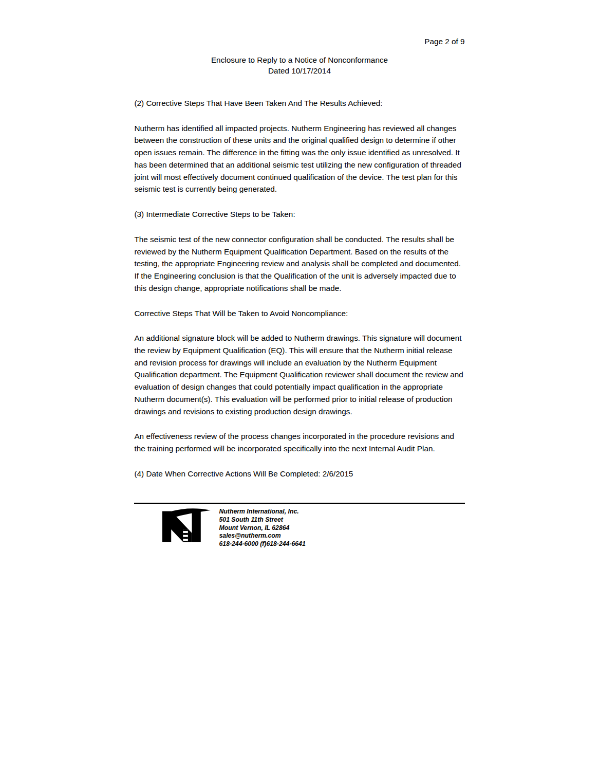Page 2 of 9
Enclosure to Reply to a Notice of Nonconformance
Dated 10/17/2014
(2) Corrective Steps That Have Been Taken And The Results Achieved:
Nutherm has identified all impacted projects. Nutherm Engineering has reviewed all changes between the construction of these units and the original qualified design to determine if other open issues remain. The difference in the fitting was the only issue identified as unresolved. It has been determined that an additional seismic test utilizing the new configuration of threaded joint will most effectively document continued qualification of the device. The test plan for this seismic test is currently being generated.
(3) Intermediate Corrective Steps to be Taken:
The seismic test of the new connector configuration shall be conducted. The results shall be reviewed by the Nutherm Equipment Qualification Department. Based on the results of the testing, the appropriate Engineering review and analysis shall be completed and documented. If the Engineering conclusion is that the Qualification of the unit is adversely impacted due to this design change, appropriate notifications shall be made.
Corrective Steps That Will be Taken to Avoid Noncompliance:
An additional signature block will be added to Nutherm drawings. This signature will document the review by Equipment Qualification (EQ). This will ensure that the Nutherm initial release and revision process for drawings will include an evaluation by the Nutherm Equipment Qualification department. The Equipment Qualification reviewer shall document the review and evaluation of design changes that could potentially impact qualification in the appropriate Nutherm document(s). This evaluation will be performed prior to initial release of production drawings and revisions to existing production design drawings.
An effectiveness review of the process changes incorporated in the procedure revisions and the training performed will be incorporated specifically into the next Internal Audit Plan.
(4) Date When Corrective Actions Will Be Completed: 2/6/2015
Nutherm logo
Nutherm International, Inc.
501 South 11th Street
Mount Vernon, IL 62864
sales@nutherm.com
618-244-6000 (f)618-244-6641